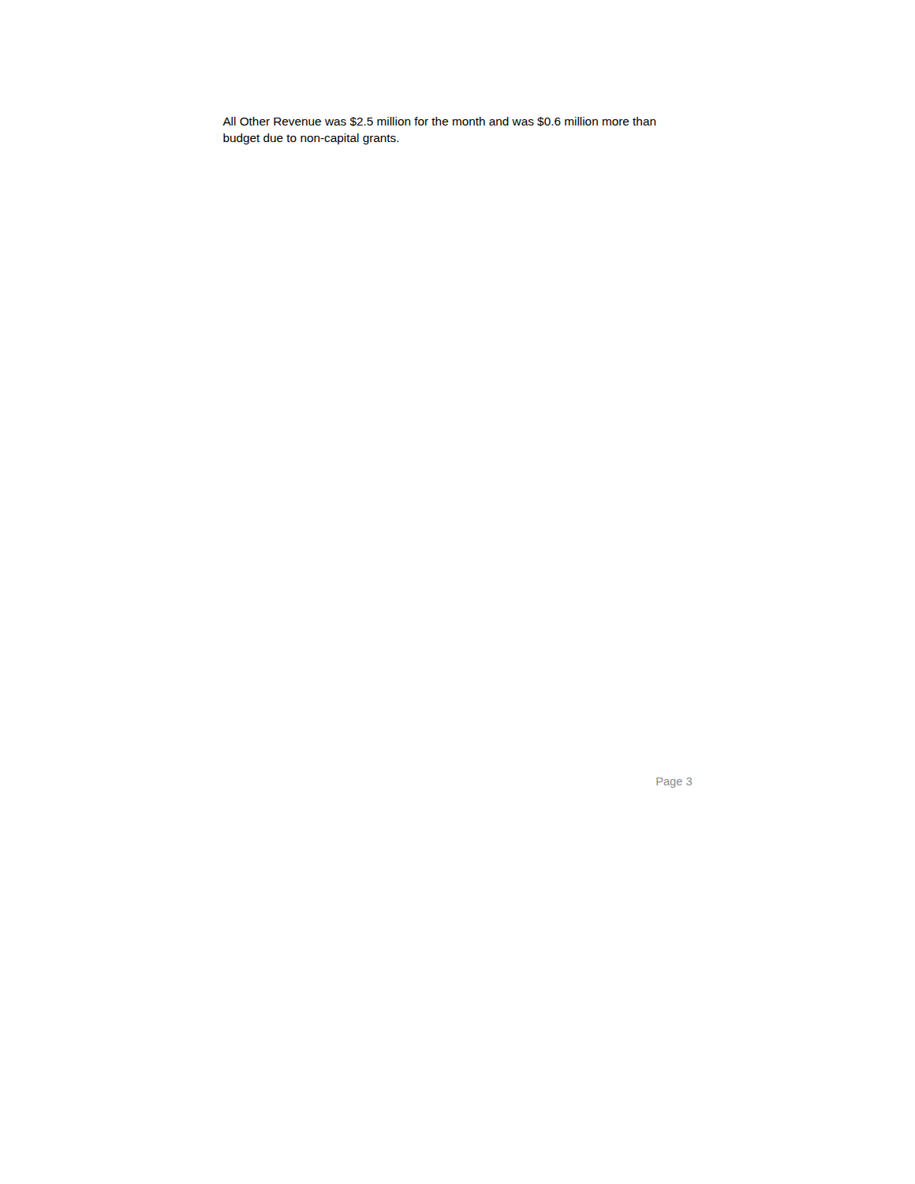All Other Revenue was $2.5 million for the month and was $0.6 million more than budget due to non-capital grants.
Page 3